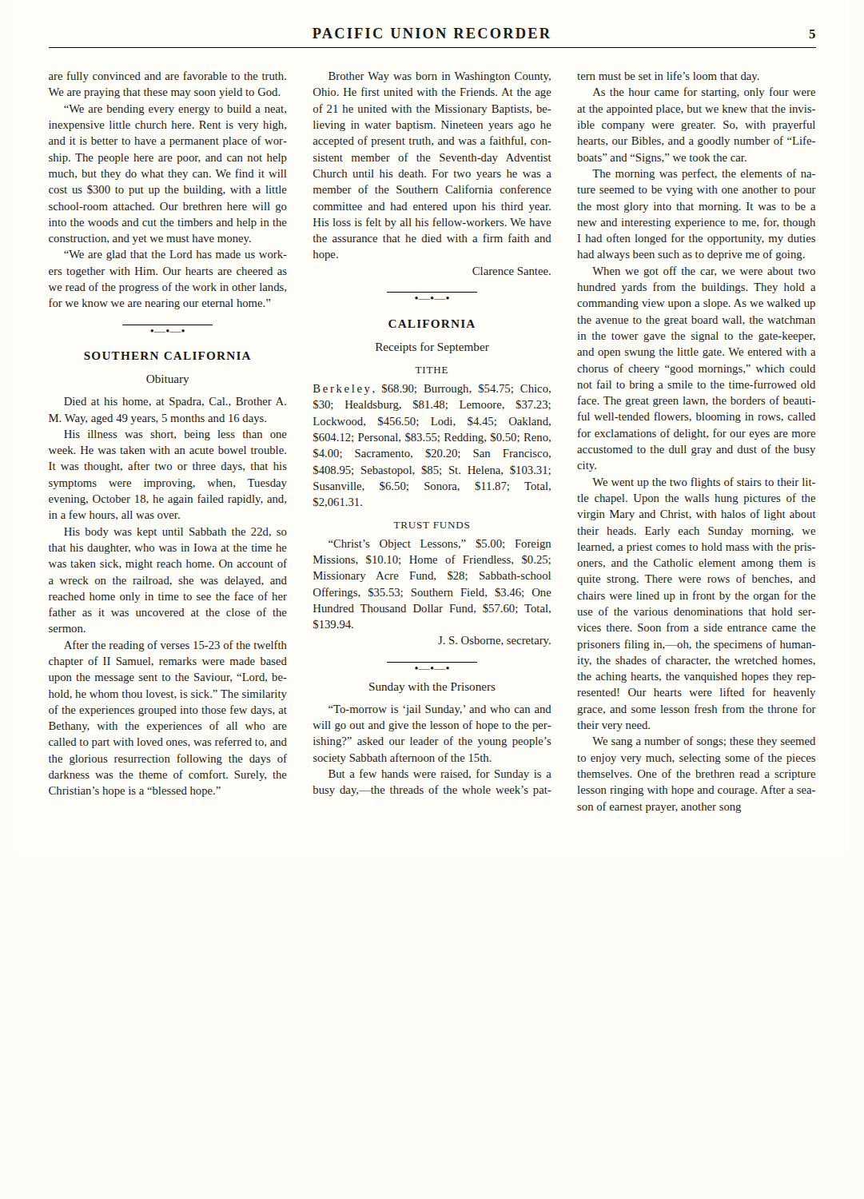Pacific Union Recorder
5
are fully convinced and are favorable to the truth. We are praying that these may soon yield to God.
“We are bending every energy to build a neat, inexpensive little church here. Rent is very high, and it is better to have a permanent place of worship. The people here are poor, and can not help much, but they do what they can. We find it will cost us $300 to put up the building, with a little school-room attached. Our brethren here will go into the woods and cut the timbers and help in the construction, and yet we must have money.
“We are glad that the Lord has made us workers together with Him. Our hearts are cheered as we read of the progress of the work in other lands, for we know we are nearing our eternal home.”
•—•—•
Southern California
Obituary
Died at his home, at Spadra, Cal., Brother A. M. Way, aged 49 years, 5 months and 16 days.
His illness was short, being less than one week. He was taken with an acute bowel trouble. It was thought, after two or three days, that his symptoms were improving, when, Tuesday evening, October 18, he again failed rapidly, and, in a few hours, all was over.
His body was kept until Sabbath the 22d, so that his daughter, who was in Iowa at the time he was taken sick, might reach home. On account of a wreck on the railroad, she was delayed, and reached home only in time to see the face of her father as it was uncovered at the close of the sermon.
After the reading of verses 15-23 of the twelfth chapter of II Samuel, remarks were made based upon the message sent to the Saviour, “Lord, behold, he whom thou lovest, is sick.” The similarity of the experiences grouped into those few days, at Bethany, with the experiences of all who are called to part with loved ones, was referred to, and the glorious resurrection following the days of darkness was the theme of comfort. Surely, the Christian’s hope is a “blessed hope.”
Brother Way was born in Washington County, Ohio. He first united with the Friends. At the age of 21 he united with the Missionary Baptists, believing in water baptism. Nineteen years ago he accepted of present truth, and was a faithful, consistent member of the Seventh-day Adventist Church until his death. For two years he was a member of the Southern California conference committee and had entered upon his third year. His loss is felt by all his fellow-workers. We have the assurance that he died with a firm faith and hope.
Clarence Santee.
•—•—•
California
Receipts for September
Tithe
Berkeley, $68.90; Burrough, $54.75; Chico, $30; Healdsburg, $81.48; Lemoore, $37.23; Lockwood, $456.50; Lodi, $4.45; Oakland, $604.12; Personal, $83.55; Redding, $0.50; Reno, $4.00; Sacramento, $20.20; San Francisco, $408.95; Sebastopol, $85; St. Helena, $103.31; Susanville, $6.50; Sonora, $11.87; Total, $2,061.31.
Trust Funds
“Christ’s Object Lessons,” $5.00; Foreign Missions, $10.10; Home of Friendless, $0.25; Missionary Acre Fund, $28; Sabbath-school Offerings, $35.53; Southern Field, $3.46; One Hundred Thousand Dollar Fund, $57.60; Total, $139.94.
J. S. Osborne, secretary.
•—•—•
Sunday with the Prisoners
“To-morrow is ‘jail Sunday,’ and who can and will go out and give the lesson of hope to the perishing?” asked our leader of the young people’s society Sabbath afternoon of the 15th.
But a few hands were raised, for Sunday is a busy day,—the threads of the whole week’s pattern must be set in life’s loom that day.
As the hour came for starting, only four were at the appointed place, but we knew that the invisible company were greater. So, with prayerful hearts, our Bibles, and a goodly number of “Life-boats” and “Signs,” we took the car.
The morning was perfect, the elements of nature seemed to be vying with one another to pour the most glory into that morning. It was to be a new and interesting experience to me, for, though I had often longed for the opportunity, my duties had always been such as to deprive me of going.
When we got off the car, we were about two hundred yards from the buildings. They hold a commanding view upon a slope. As we walked up the avenue to the great board wall, the watchman in the tower gave the signal to the gate-keeper, and open swung the little gate. We entered with a chorus of cheery “good mornings,” which could not fail to bring a smile to the time-furrowed old face. The great green lawn, the borders of beautiful well-tended flowers, blooming in rows, called for exclamations of delight, for our eyes are more accustomed to the dull gray and dust of the busy city.
We went up the two flights of stairs to their little chapel. Upon the walls hung pictures of the virgin Mary and Christ, with halos of light about their heads. Early each Sunday morning, we learned, a priest comes to hold mass with the prisoners, and the Catholic element among them is quite strong. There were rows of benches, and chairs were lined up in front by the organ for the use of the various denominations that hold services there. Soon from a side entrance came the prisoners filing in,—oh, the specimens of humanity, the shades of character, the wretched homes, the aching hearts, the vanquished hopes they represented! Our hearts were lifted for heavenly grace, and some lesson fresh from the throne for their very need.
We sang a number of songs; these they seemed to enjoy very much, selecting some of the pieces themselves. One of the brethren read a scripture lesson ringing with hope and courage. After a season of earnest prayer, another song